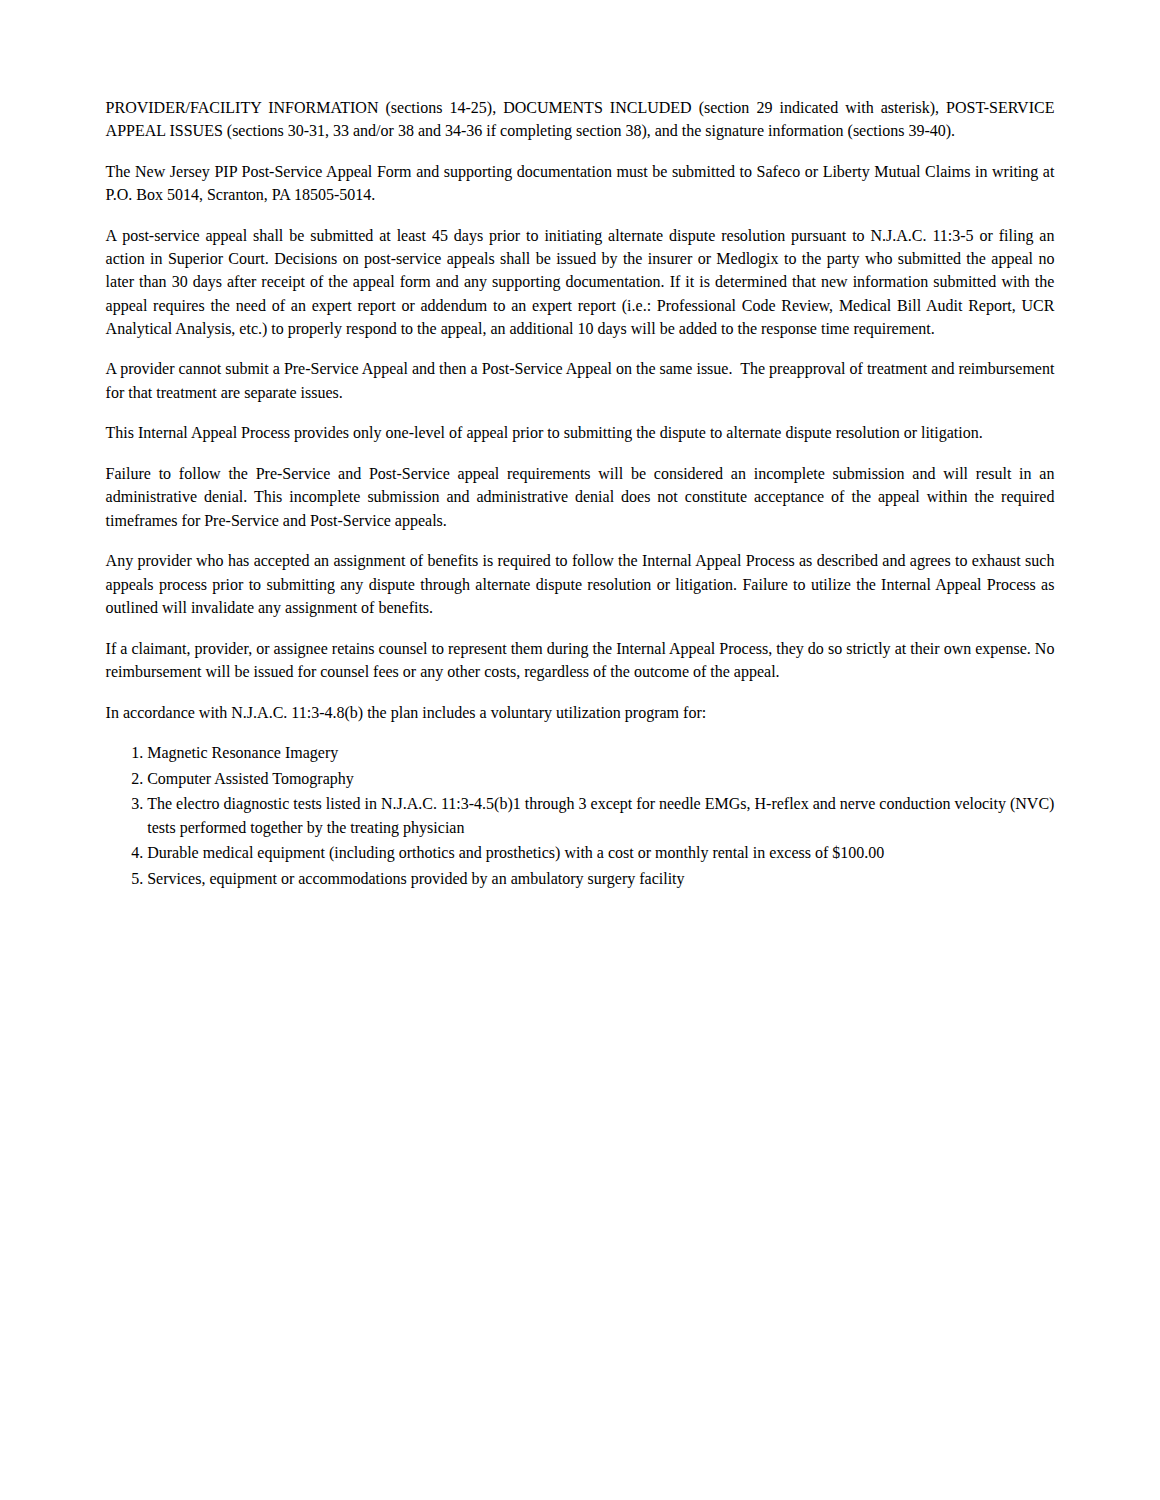PROVIDER/FACILITY INFORMATION (sections 14-25), DOCUMENTS INCLUDED (section 29 indicated with asterisk), POST-SERVICE APPEAL ISSUES (sections 30-31, 33 and/or 38 and 34-36 if completing section 38), and the signature information (sections 39-40).
The New Jersey PIP Post-Service Appeal Form and supporting documentation must be submitted to Safeco or Liberty Mutual Claims in writing at P.O. Box 5014, Scranton, PA 18505-5014.
A post-service appeal shall be submitted at least 45 days prior to initiating alternate dispute resolution pursuant to N.J.A.C. 11:3-5 or filing an action in Superior Court. Decisions on post-service appeals shall be issued by the insurer or Medlogix to the party who submitted the appeal no later than 30 days after receipt of the appeal form and any supporting documentation. If it is determined that new information submitted with the appeal requires the need of an expert report or addendum to an expert report (i.e.: Professional Code Review, Medical Bill Audit Report, UCR Analytical Analysis, etc.) to properly respond to the appeal, an additional 10 days will be added to the response time requirement.
A provider cannot submit a Pre-Service Appeal and then a Post-Service Appeal on the same issue. The preapproval of treatment and reimbursement for that treatment are separate issues.
This Internal Appeal Process provides only one-level of appeal prior to submitting the dispute to alternate dispute resolution or litigation.
Failure to follow the Pre-Service and Post-Service appeal requirements will be considered an incomplete submission and will result in an administrative denial. This incomplete submission and administrative denial does not constitute acceptance of the appeal within the required timeframes for Pre-Service and Post-Service appeals.
Any provider who has accepted an assignment of benefits is required to follow the Internal Appeal Process as described and agrees to exhaust such appeals process prior to submitting any dispute through alternate dispute resolution or litigation. Failure to utilize the Internal Appeal Process as outlined will invalidate any assignment of benefits.
If a claimant, provider, or assignee retains counsel to represent them during the Internal Appeal Process, they do so strictly at their own expense. No reimbursement will be issued for counsel fees or any other costs, regardless of the outcome of the appeal.
In accordance with N.J.A.C. 11:3-4.8(b) the plan includes a voluntary utilization program for:
Magnetic Resonance Imagery
Computer Assisted Tomography
The electro diagnostic tests listed in N.J.A.C. 11:3-4.5(b)1 through 3 except for needle EMGs, H-reflex and nerve conduction velocity (NVC) tests performed together by the treating physician
Durable medical equipment (including orthotics and prosthetics) with a cost or monthly rental in excess of $100.00
Services, equipment or accommodations provided by an ambulatory surgery facility